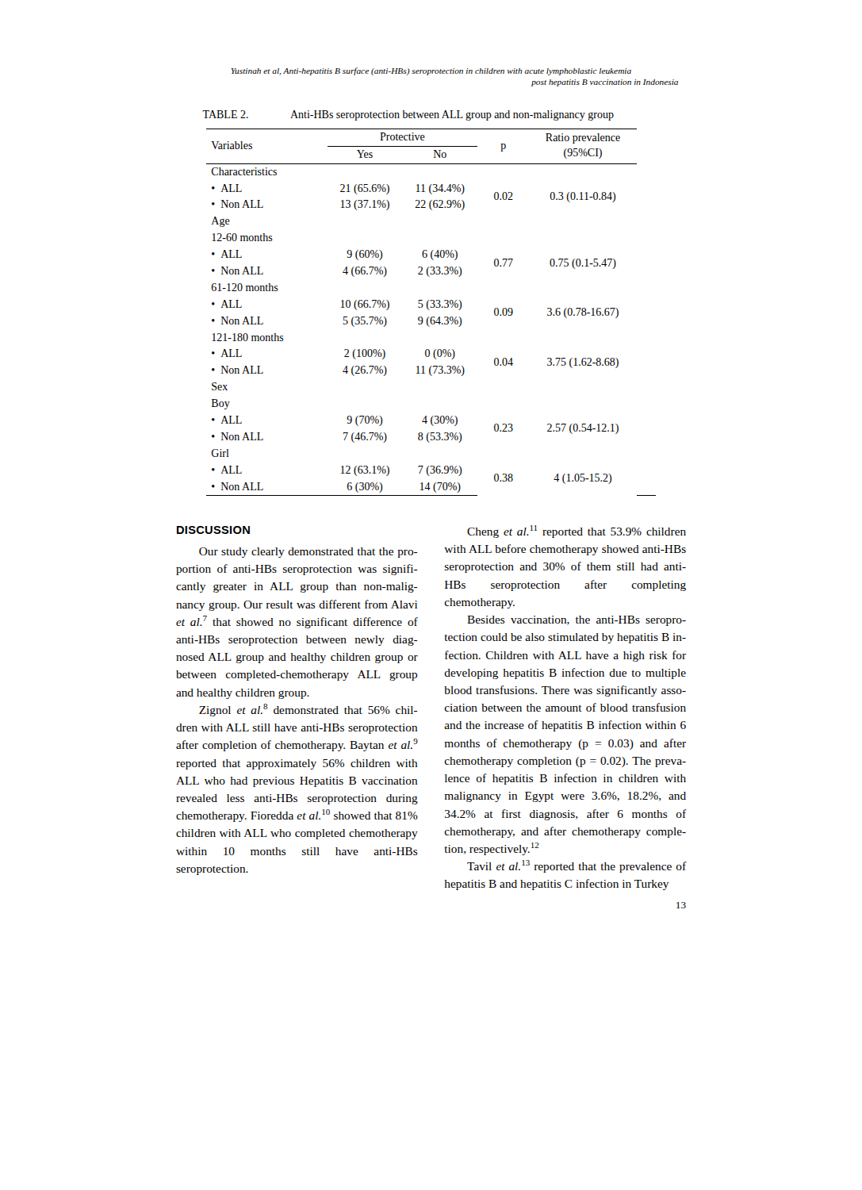Yustinah et al, Anti-hepatitis B surface (anti-HBs) seroprotection in children with acute lymphoblastic leukemia post hepatitis B vaccination in Indonesia
TABLE 2. Anti-HBs seroprotection between ALL group and non-malignancy group
| Variables | Protective | p | Ratio prevalence (95%CI) |
| --- | --- | --- | --- |
| Yes | No |
| Characteristics | | | | |
| ALL | 21 (65.6%) | 11 (34.4%) | 0.02 | 0.3 (0.11-0.84) |
| Non ALL | 13 (37.1%) | 22 (62.9%) |
| Age | | | | |
| 12-60 months | | | | |
| ALL | 9 (60%) | 6 (40%) | 0.77 | 0.75 (0.1-5.47) |
| Non ALL | 4 (66.7%) | 2 (33.3%) |
| 61-120 months | | | | |
| ALL | 10 (66.7%) | 5 (33.3%) | 0.09 | 3.6 (0.78-16.67) |
| Non ALL | 5 (35.7%) | 9 (64.3%) |
| 121-180 months | | | | |
| ALL | 2 (100%) | 0 (0%) | 0.04 | 3.75 (1.62-8.68) |
| Non ALL | 4 (26.7%) | 11 (73.3%) |
| Sex | | | | |
| Boy | | | | |
| ALL | 9 (70%) | 4 (30%) | 0.23 | 2.57 (0.54-12.1) |
| Non ALL | 7 (46.7%) | 8 (53.3%) |
| Girl | | | | |
| ALL | 12 (63.1%) | 7 (36.9%) | 0.38 | 4 (1.05-15.2) |
| Non ALL | 6 (30%) | 14 (70%) | | |
DISCUSSION
Our study clearly demonstrated that the proportion of anti-HBs seroprotection was significantly greater in ALL group than non-malignancy group. Our result was different from Alavi et al.7 that showed no significant difference of anti-HBs seroprotection between newly diagnosed ALL group and healthy children group or between completed-chemotherapy ALL group and healthy children group.
Zignol et al.8 demonstrated that 56% children with ALL still have anti-HBs seroprotection after completion of chemotherapy. Baytan et al.9 reported that approximately 56% children with ALL who had previous Hepatitis B vaccination revealed less anti-HBs seroprotection during chemotherapy. Fioredda et al.10 showed that 81% children with ALL who completed chemotherapy within 10 months still have anti-HBs seroprotection.
Cheng et al.11 reported that 53.9% children with ALL before chemotherapy showed anti-HBs seroprotection and 30% of them still had anti-HBs seroprotection after completing chemotherapy.
Besides vaccination, the anti-HBs seroprotection could be also stimulated by hepatitis B infection. Children with ALL have a high risk for developing hepatitis B infection due to multiple blood transfusions. There was significantly association between the amount of blood transfusion and the increase of hepatitis B infection within 6 months of chemotherapy (p = 0.03) and after chemotherapy completion (p = 0.02). The prevalence of hepatitis B infection in children with malignancy in Egypt were 3.6%, 18.2%, and 34.2% at first diagnosis, after 6 months of chemotherapy, and after chemotherapy completion, respectively.12
Tavil et al.13 reported that the prevalence of hepatitis B and hepatitis C infection in Turkey
13